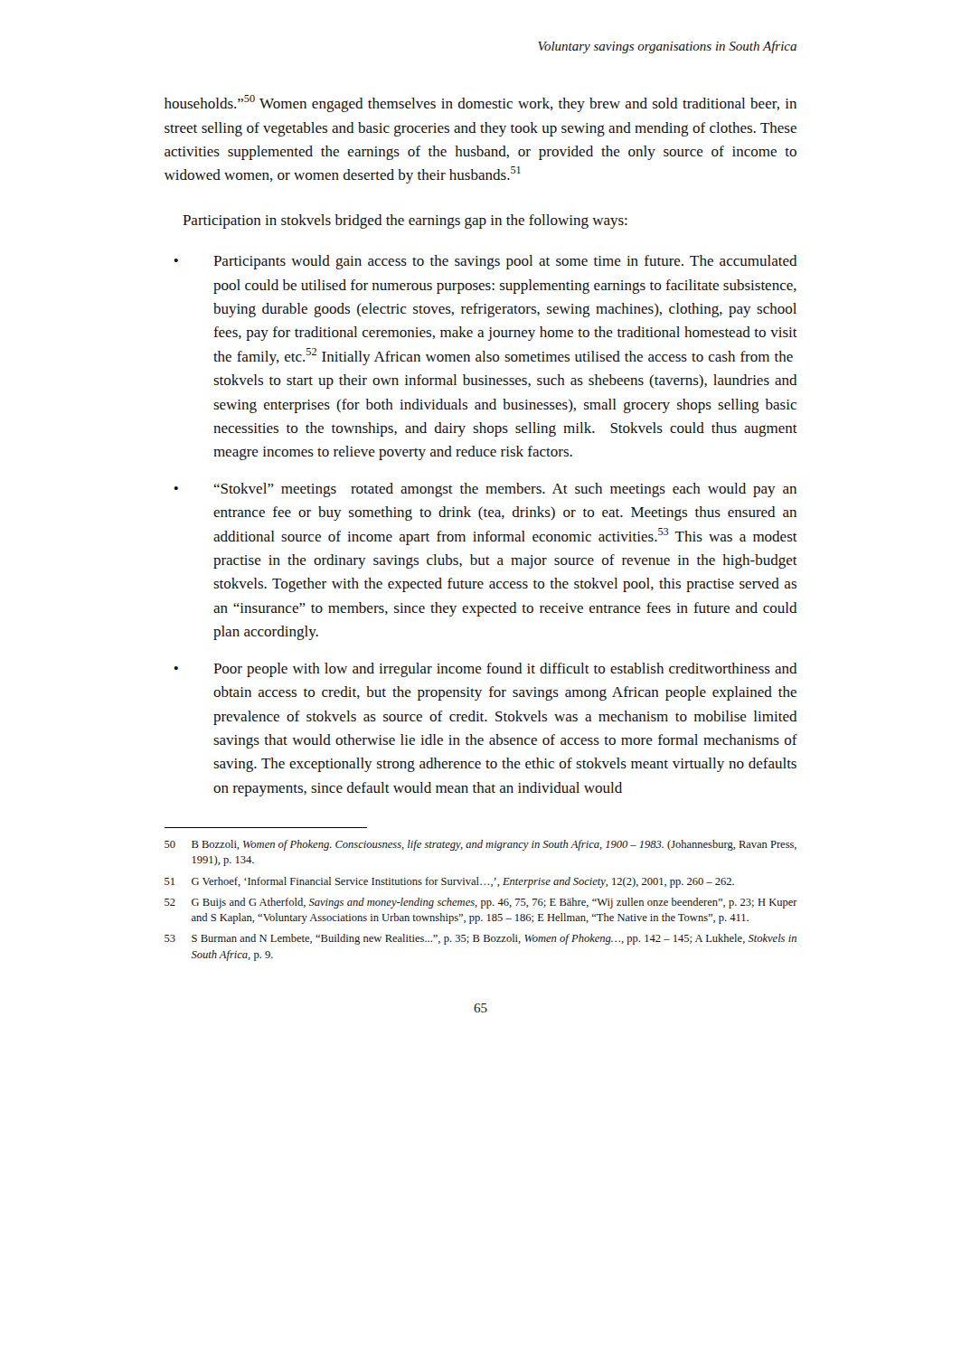Voluntary savings organisations in South Africa
households.”50 Women engaged themselves in domestic work, they brew and sold traditional beer, in street selling of vegetables and basic groceries and they took up sewing and mending of clothes. These activities supplemented the earnings of the husband, or provided the only source of income to widowed women, or women deserted by their husbands.51
Participation in stokvels bridged the earnings gap in the following ways:
Participants would gain access to the savings pool at some time in future. The accumulated pool could be utilised for numerous purposes: supplementing earnings to facilitate subsistence, buying durable goods (electric stoves, refrigerators, sewing machines), clothing, pay school fees, pay for traditional ceremonies, make a journey home to the traditional homestead to visit the family, etc.52 Initially African women also sometimes utilised the access to cash from the stokvels to start up their own informal businesses, such as shebeens (taverns), laundries and sewing enterprises (for both individuals and businesses), small grocery shops selling basic necessities to the townships, and dairy shops selling milk. Stokvels could thus augment meagre incomes to relieve poverty and reduce risk factors.
“Stokvel” meetings rotated amongst the members. At such meetings each would pay an entrance fee or buy something to drink (tea, drinks) or to eat. Meetings thus ensured an additional source of income apart from informal economic activities.53 This was a modest practise in the ordinary savings clubs, but a major source of revenue in the high-budget stokvels. Together with the expected future access to the stokvel pool, this practise served as an “insurance” to members, since they expected to receive entrance fees in future and could plan accordingly.
Poor people with low and irregular income found it difficult to establish creditworthiness and obtain access to credit, but the propensity for savings among African people explained the prevalence of stokvels as source of credit. Stokvels was a mechanism to mobilise limited savings that would otherwise lie idle in the absence of access to more formal mechanisms of saving. The exceptionally strong adherence to the ethic of stokvels meant virtually no defaults on repayments, since default would mean that an individual would
B Bozzoli, Women of Phokeng. Consciousness, life strategy, and migrancy in South Africa, 1900 – 1983. (Johannesburg, Ravan Press, 1991), p. 134.
G Verhoef, ‘Informal Financial Service Institutions for Survival…,’, Enterprise and Society, 12(2), 2001, pp. 260 – 262.
G Buijs and G Atherfold, Savings and money-lending schemes, pp. 46, 75, 76; E Bähre, “Wij zullen onze beenderen”, p. 23; H Kuper and S Kaplan, “Voluntary Associations in Urban townships”, pp. 185 – 186; E Hellman, “The Native in the Towns”, p. 411.
S Burman and N Lembete, “Building new Realities...”, p. 35; B Bozzoli, Women of Phokeng…, pp. 142 – 145; A Lukhele, Stokvels in South Africa, p. 9.
65